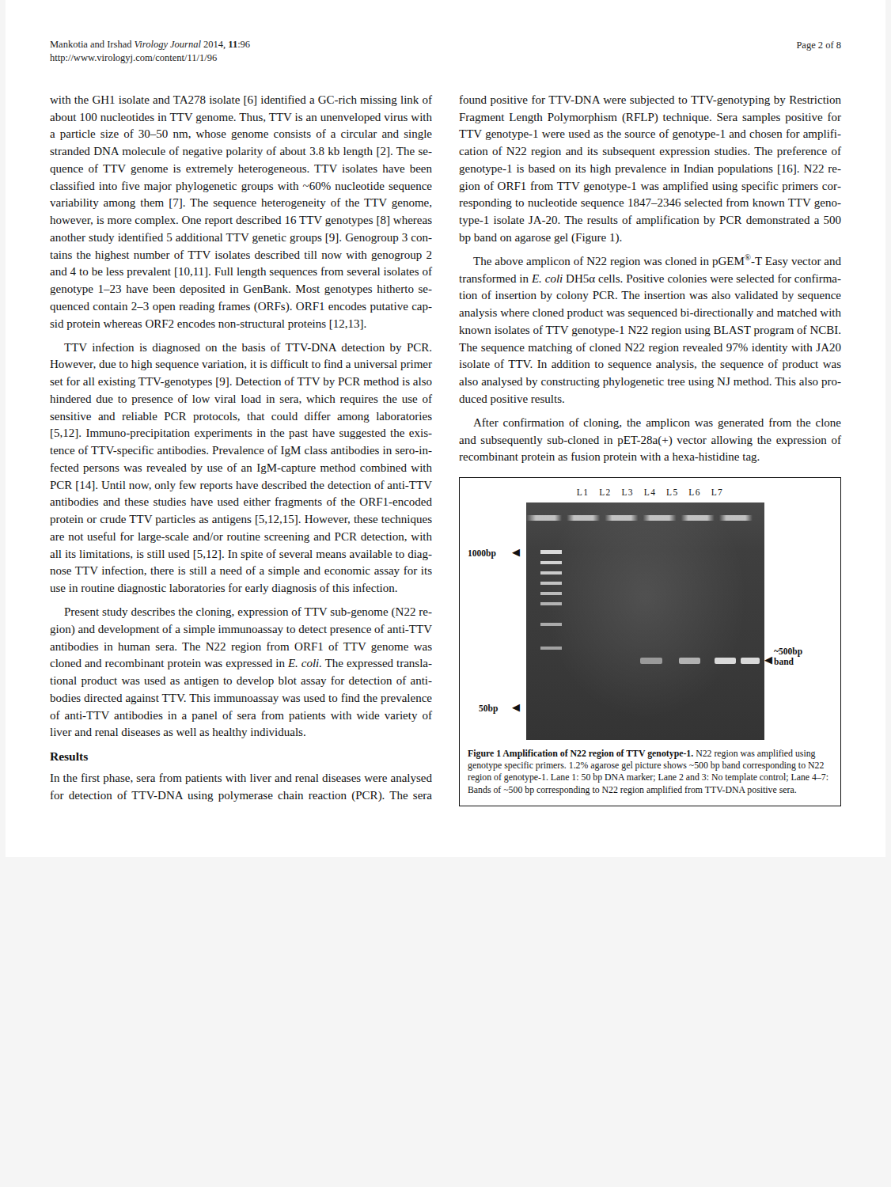Mankotia and Irshad Virology Journal 2014, 11:96
http://www.virologyj.com/content/11/1/96
Page 2 of 8
with the GH1 isolate and TA278 isolate [6] identified a GC-rich missing link of about 100 nucleotides in TTV genome. Thus, TTV is an unenveloped virus with a particle size of 30–50 nm, whose genome consists of a circular and single stranded DNA molecule of negative polarity of about 3.8 kb length [2]. The sequence of TTV genome is extremely heterogeneous. TTV isolates have been classified into five major phylogenetic groups with ~60% nucleotide sequence variability among them [7]. The sequence heterogeneity of the TTV genome, however, is more complex. One report described 16 TTV genotypes [8] whereas another study identified 5 additional TTV genetic groups [9]. Genogroup 3 contains the highest number of TTV isolates described till now with genogroup 2 and 4 to be less prevalent [10,11]. Full length sequences from several isolates of genotype 1–23 have been deposited in GenBank. Most genotypes hitherto sequenced contain 2–3 open reading frames (ORFs). ORF1 encodes putative capsid protein whereas ORF2 encodes non-structural proteins [12,13].
TTV infection is diagnosed on the basis of TTV-DNA detection by PCR. However, due to high sequence variation, it is difficult to find a universal primer set for all existing TTV-genotypes [9]. Detection of TTV by PCR method is also hindered due to presence of low viral load in sera, which requires the use of sensitive and reliable PCR protocols, that could differ among laboratories [5,12]. Immuno-precipitation experiments in the past have suggested the existence of TTV-specific antibodies. Prevalence of IgM class antibodies in sero-infected persons was revealed by use of an IgM-capture method combined with PCR [14]. Until now, only few reports have described the detection of anti-TTV antibodies and these studies have used either fragments of the ORF1-encoded protein or crude TTV particles as antigens [5,12,15]. However, these techniques are not useful for large-scale and/or routine screening and PCR detection, with all its limitations, is still used [5,12]. In spite of several means available to diagnose TTV infection, there is still a need of a simple and economic assay for its use in routine diagnostic laboratories for early diagnosis of this infection.
Present study describes the cloning, expression of TTV sub-genome (N22 region) and development of a simple immunoassay to detect presence of anti-TTV antibodies in human sera. The N22 region from ORF1 of TTV genome was cloned and recombinant protein was expressed in E. coli. The expressed translational product was used as antigen to develop blot assay for detection of antibodies directed against TTV. This immunoassay was used to find the prevalence of anti-TTV antibodies in a panel of sera from patients with wide variety of liver and renal diseases as well as healthy individuals.
Results
In the first phase, sera from patients with liver and renal diseases were analysed for detection of TTV-DNA using polymerase chain reaction (PCR). The sera found positive for TTV-DNA were subjected to TTV-genotyping by Restriction Fragment Length Polymorphism (RFLP) technique. Sera samples positive for TTV genotype-1 were used as the source of genotype-1 and chosen for amplification of N22 region and its subsequent expression studies. The preference of genotype-1 is based on its high prevalence in Indian populations [16]. N22 region of ORF1 from TTV genotype-1 was amplified using specific primers corresponding to nucleotide sequence 1847–2346 selected from known TTV genotype-1 isolate JA-20. The results of amplification by PCR demonstrated a 500 bp band on agarose gel (Figure 1).
The above amplicon of N22 region was cloned in pGEM®-T Easy vector and transformed in E. coli DH5α cells. Positive colonies were selected for confirmation of insertion by colony PCR. The insertion was also validated by sequence analysis where cloned product was sequenced bi-directionally and matched with known isolates of TTV genotype-1 N22 region using BLAST program of NCBI. The sequence matching of cloned N22 region revealed 97% identity with JA20 isolate of TTV. In addition to sequence analysis, the sequence of product was also analysed by constructing phylogenetic tree using NJ method. This also produced positive results.
After confirmation of cloning, the amplicon was generated from the clone and subsequently sub-cloned in pET-28a(+) vector allowing the expression of recombinant protein as fusion protein with a hexa-histidine tag.
L1 L2 L3 L4 L5 L6 L7
1000bp
◀
50bp
◀
◀
~500bp
band
Figure 1 Amplification of N22 region of TTV genotype-1. N22 region was amplified using genotype specific primers. 1.2% agarose gel picture shows ~500 bp band corresponding to N22 region of genotype-1. Lane 1: 50 bp DNA marker; Lane 2 and 3: No template control; Lane 4–7: Bands of ~500 bp corresponding to N22 region amplified from TTV-DNA positive sera.